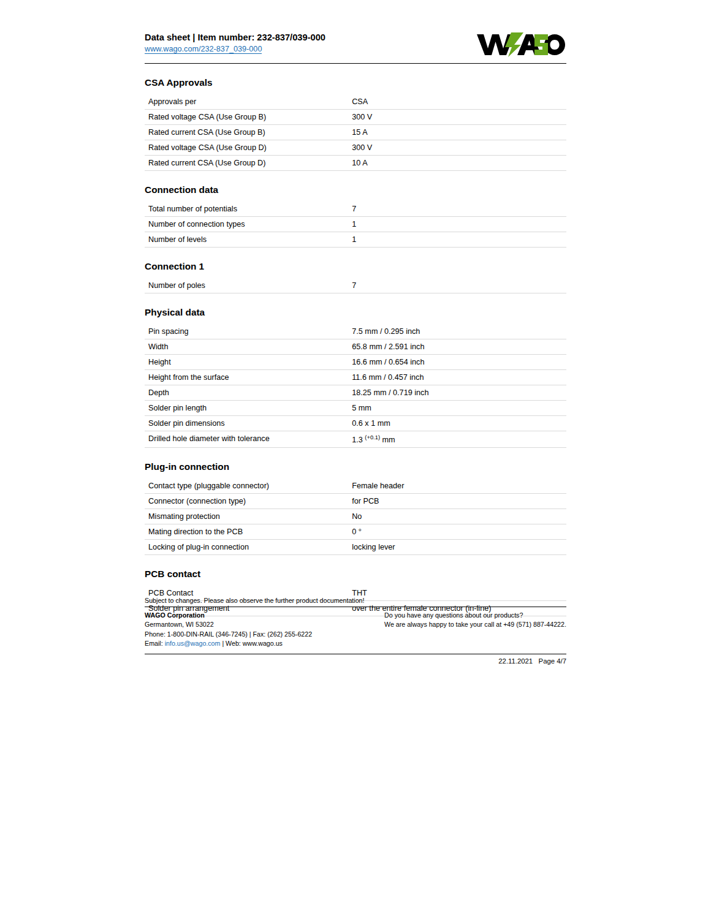Data sheet | Item number: 232-837/039-000
www.wago.com/232-837_039-000
CSA Approvals
| Approvals per | CSA |
| Rated voltage CSA (Use Group B) | 300 V |
| Rated current CSA (Use Group B) | 15 A |
| Rated voltage CSA (Use Group D) | 300 V |
| Rated current CSA (Use Group D) | 10 A |
Connection data
| Total number of potentials | 7 |
| Number of connection types | 1 |
| Number of levels | 1 |
Connection 1
| Number of poles | 7 |
Physical data
| Pin spacing | 7.5 mm / 0.295 inch |
| Width | 65.8 mm / 2.591 inch |
| Height | 16.6 mm / 0.654 inch |
| Height from the surface | 11.6 mm / 0.457 inch |
| Depth | 18.25 mm / 0.719 inch |
| Solder pin length | 5 mm |
| Solder pin dimensions | 0.6 x 1 mm |
| Drilled hole diameter with tolerance | 1.3 (+0.1) mm |
Plug-in connection
| Contact type (pluggable connector) | Female header |
| Connector (connection type) | for PCB |
| Mismating protection | No |
| Mating direction to the PCB | 0 ° |
| Locking of plug-in connection | locking lever |
PCB contact
| PCB Contact | THT |
| Solder pin arrangement | over the entire female connector (in-line) |
Subject to changes. Please also observe the further product documentation!
WAGO Corporation
Germantown, WI 53022
Phone: 1-800-DIN-RAIL (346-7245) | Fax: (262) 255-6222
Email: info.us@wago.com | Web: www.wago.us
Do you have any questions about our products?
We are always happy to take your call at +49 (571) 887-44222.
22.11.2021 Page 4/7